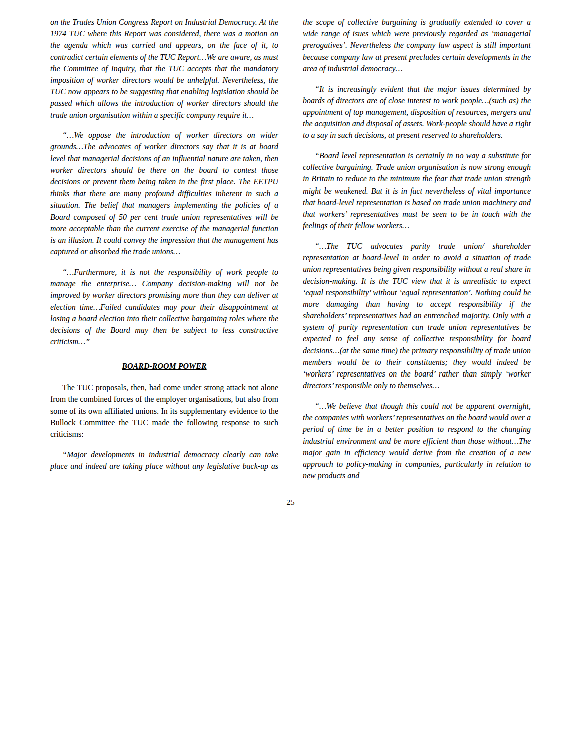on the Trades Union Congress Report on Industrial Democracy. At the 1974 TUC where this Report was considered, there was a motion on the agenda which was carried and appears, on the face of it, to contradict certain elements of the TUC Report…We are aware, as must the Committee of Inquiry, that the TUC accepts that the mandatory imposition of worker directors would be unhelpful. Nevertheless, the TUC now appears to be suggesting that enabling legislation should be passed which allows the introduction of worker directors should the trade union organisation within a specific company require it…
“…We oppose the introduction of worker directors on wider grounds…The advocates of worker directors say that it is at board level that managerial decisions of an influential nature are taken, then worker directors should be there on the board to contest those decisions or prevent them being taken in the first place. The EETPU thinks that there are many profound difficulties inherent in such a situation. The belief that managers implementing the policies of a Board composed of 50 per cent trade union representatives will be more acceptable than the current exercise of the managerial function is an illusion. It could convey the impression that the management has captured or absorbed the trade unions…
“…Furthermore, it is not the responsibility of work people to manage the enterprise… Company decision-making will not be improved by worker directors promising more than they can deliver at election time…Failed candidates may pour their disappointment at losing a board election into their collective bargaining roles where the decisions of the Board may then be subject to less constructive criticism…”
BOARD-ROOM POWER
The TUC proposals, then, had come under strong attack not alone from the combined forces of the employer organisations, but also from some of its own affiliated unions. In its supplementary evidence to the Bullock Committee the TUC made the following response to such criticisms:—
“Major developments in industrial democracy clearly can take place and indeed are taking place without any legislative back-up as the scope of collective bargaining is gradually extended to cover a wide range of isues which were previously regarded as ‘managerial prerogatives’. Nevertheless the company law aspect is still important because company law at present precludes certain developments in the area of industrial democracy…
“It is increasingly evident that the major issues determined by boards of directors are of close interest to work people…(such as) the appointment of top management, disposition of resources, mergers and the acquisition and disposal of assets. Work-people should have a right to a say in such decisions, at present reserved to shareholders.
“Board level representation is certainly in no way a substitute for collective bargaining. Trade union organisation is now strong enough in Britain to reduce to the minimum the fear that trade union strength might be weakened. But it is in fact nevertheless of vital importance that board-level representation is based on trade union machinery and that workers’ representatives must be seen to be in touch with the feelings of their fellow workers…
“…The TUC advocates parity trade union/ shareholder representation at board-level in order to avoid a situation of trade union representatives being given responsibility without a real share in decision-making. It is the TUC view that it is unrealistic to expect ‘equal responsibility’ without ‘equal representation’. Nothing could be more damaging than having to accept responsibility if the shareholders’ representatives had an entrenched majority. Only with a system of parity representation can trade union representatives be expected to feel any sense of collective responsibility for board decisions…(at the same time) the primary responsibility of trade union members would be to their constituents; they would indeed be ‘workers’ representatives on the board’ rather than simply ‘worker directors’ responsible only to themselves…
“…We believe that though this could not be apparent overnight, the companies with workers’ representatives on the board would over a period of time be in a better position to respond to the changing industrial environment and be more efficient than those without…The major gain in efficiency would derive from the creation of a new approach to policy-making in companies, particularly in relation to new products and
25